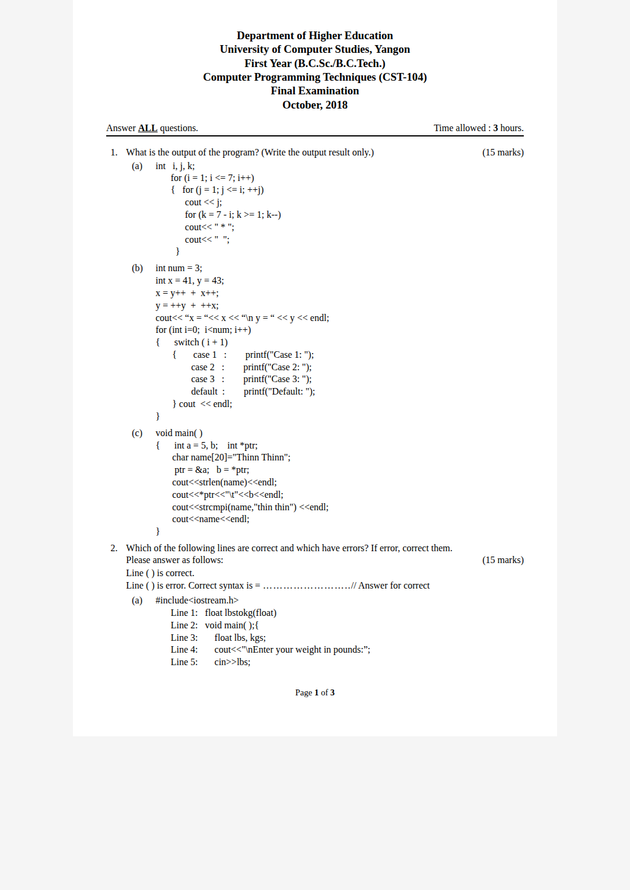Department of Higher Education
University of Computer Studies, Yangon
First Year (B.C.Sc./B.C.Tech.)
Computer Programming Techniques (CST-104)
Final Examination
October, 2018
Answer ALL questions. Time allowed : 3 hours.
What is the output of the program? (Write the output result only.) (15 marks)
int i, j, k;
for (i = 1; i <= 7; i++)
{   for (j = 1; j <= i; ++j)
      cout << j;
      for (k = 7 - i; k >= 1; k--)
      cout<< " * ";
      cout<< "  ";
  }
int num = 3;
int x = 41, y = 43;
x = y++  +  x++;
y = ++y  +  ++x;
cout<< “x = “<< x << “\n y = “ << y << endl;
for (int i=0;  i<num; i++)
{      switch ( i + 1)
       {       case 1   :        printf("Case 1: ");
               case 2   :        printf("Case 2: ");
               case 3   :        printf("Case 3: ");
               default  :        printf("Default: ");
       } cout  << endl;
}
void main( )
{      int a = 5, b;    int *ptr;
       char name[20]="Thinn Thinn";
        ptr = &a;   b = *ptr;
       cout<<strlen(name)<<endl;
       cout<<*ptr<<"\t"<<b<<endl;
       cout<<strcmpi(name,"thin thin") <<endl;
       cout<<name<<endl;
}
Which of the following lines are correct and which have errors? If error, correct them.
Please answer as follows: (15 marks)
Line ( ) is correct.
Line ( ) is error. Correct syntax is = ……………………..// Answer for correct
#include<iostream.h>
Line 1: float lbstokg(float)
Line 2: void main( );{
Line 3: float lbs, kgs;
Line 4: cout<<"\nEnter your weight in pounds:”;
Line 5: cin>>lbs;
Page 1 of 3